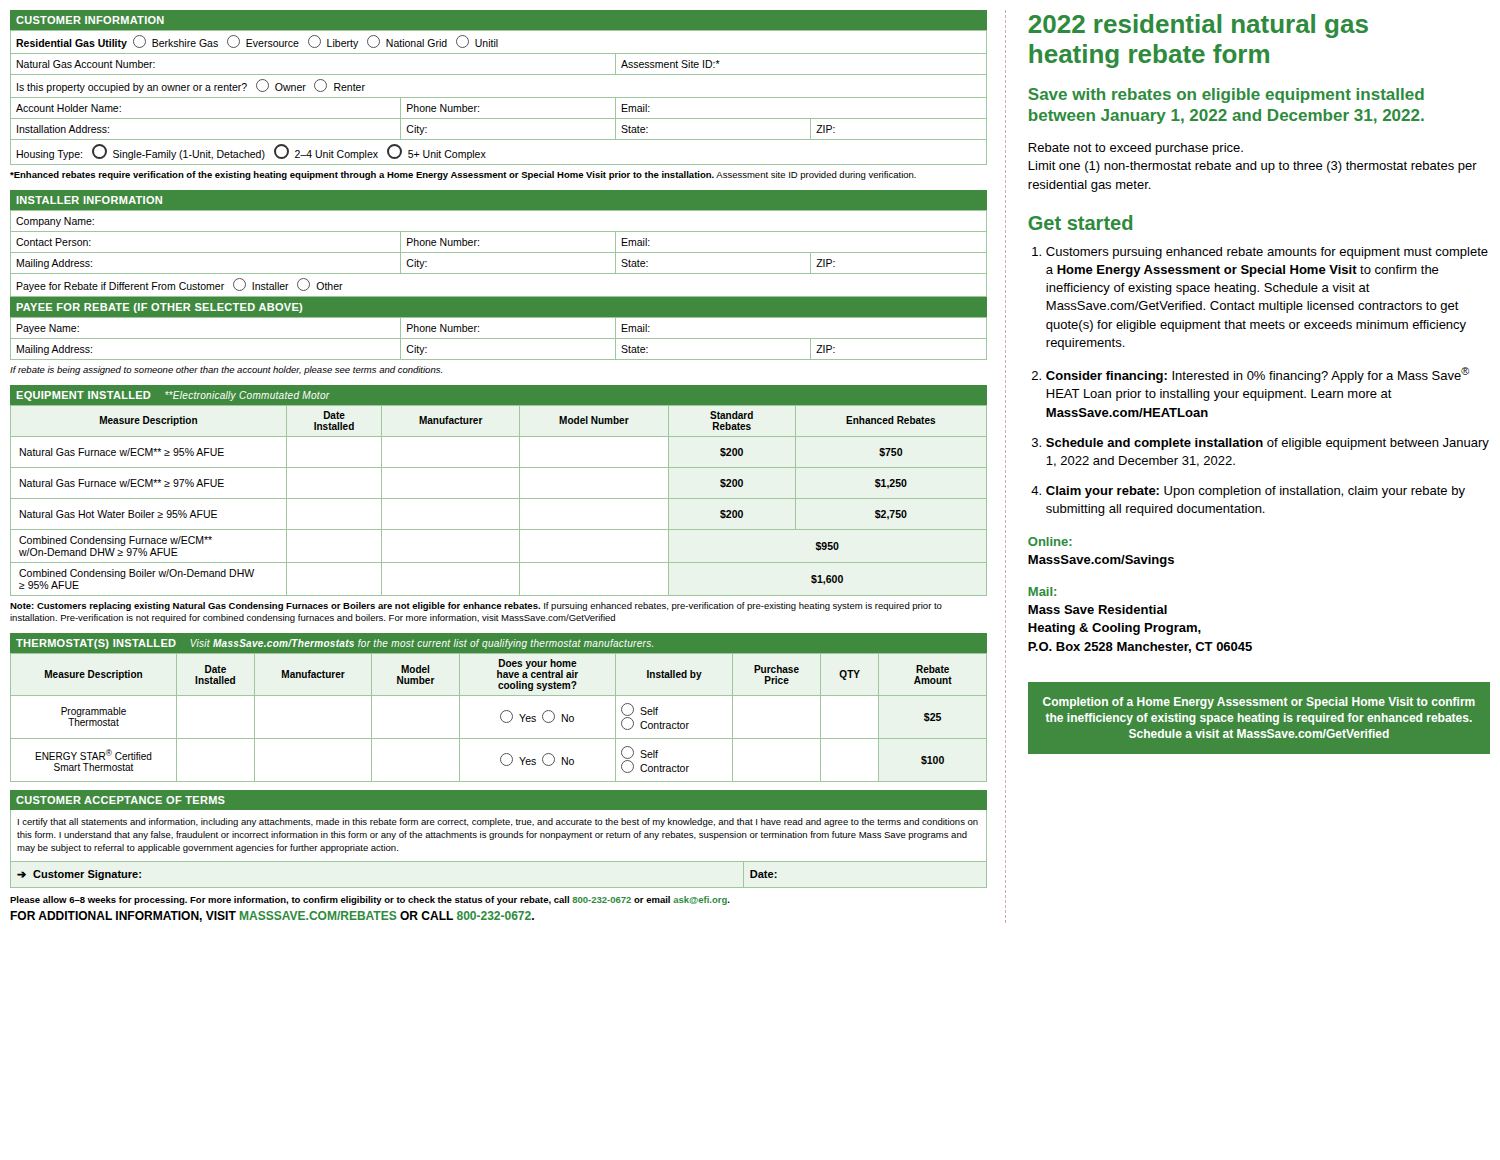CUSTOMER INFORMATION
| Residential Gas Utility Berkshire Gas Eversource Liberty National Grid Unitil |
| Natural Gas Account Number: | Assessment Site ID:* |
| Is this property occupied by an owner or a renter? Owner Renter |
| Account Holder Name: | Phone Number: | Email: |
| Installation Address: | City: | State: | ZIP: |
| Housing Type: Single-Family (1-Unit, Detached) 2–4 Unit Complex 5+ Unit Complex |
*Enhanced rebates require verification of the existing heating equipment through a Home Energy Assessment or Special Home Visit prior to the installation. Assessment site ID provided during verification.
INSTALLER INFORMATION
| Company Name: |
| Contact Person: | Phone Number: | Email: |
| Mailing Address: | City: | State: | ZIP: |
| Payee for Rebate if Different From Customer Installer Other |
PAYEE FOR REBATE (IF OTHER SELECTED ABOVE)
| Payee Name: | Phone Number: | Email: |
| Mailing Address: | City: | State: | ZIP: |
If rebate is being assigned to someone other than the account holder, please see terms and conditions.
EQUIPMENT INSTALLED **Electronically Commutated Motor
| Measure Description | Date Installed | Manufacturer | Model Number | Standard Rebates | Enhanced Rebates |
| --- | --- | --- | --- | --- | --- |
| Natural Gas Furnace w/ECM** ≥ 95% AFUE | | | | $200 | $750 |
| Natural Gas Furnace w/ECM** ≥ 97% AFUE | | | | $200 | $1,250 |
| Natural Gas Hot Water Boiler ≥ 95% AFUE | | | | $200 | $2,750 |
| Combined Condensing Furnace w/ECM** w/On-Demand DHW ≥ 97% AFUE | | | | $950 |
| Combined Condensing Boiler w/On-Demand DHW ≥ 95% AFUE | | | | $1,600 |
Note: Customers replacing existing Natural Gas Condensing Furnaces or Boilers are not eligible for enhance rebates. If pursuing enhanced rebates, pre-verification of pre-existing heating system is required prior to installation. Pre-verification is not required for combined condensing furnaces and boilers. For more information, visit MassSave.com/GetVerified
THERMOSTAT(S) INSTALLED Visit MassSave.com/Thermostats for the most current list of qualifying thermostat manufacturers.
| Measure Description | Date Installed | Manufacturer | Model Number | Does your home have a central air cooling system? | Installed by | Purchase Price | QTY | Rebate Amount |
| --- | --- | --- | --- | --- | --- | --- | --- | --- |
| Programmable Thermostat | | | | Yes No | Self Contractor | | | $25 |
| ENERGY STAR ® Certified Smart Thermostat | | | | Yes No | Self Contractor | | | $100 |
CUSTOMER ACCEPTANCE OF TERMS
I certify that all statements and information, including any attachments, made in this rebate form are correct, complete, true, and accurate to the best of my knowledge, and that I have read and agree to the terms and conditions on this form. I understand that any false, fraudulent or incorrect information in this form or any of the attachments is grounds for nonpayment or return of any rebates, suspension or termination from future Mass Save programs and may be subject to referral to applicable government agencies for further appropriate action.
➔ Customer Signature:
Date:
Please allow 6–8 weeks for processing. For more information, to confirm eligibility or to check the status of your rebate, call 800-232-0672 or email ask@efi.org.
FOR ADDITIONAL INFORMATION, VISIT MASSSAVE.COM/REBATES OR CALL 800-232-0672.
2022 residential natural gas
heating rebate form
Save with rebates on eligible equipment installed between January 1, 2022 and December 31, 2022.
Rebate not to exceed purchase price.
Limit one (1) non-thermostat rebate and up to three (3) thermostat rebates per residential gas meter.
Get started
Customers pursuing enhanced rebate amounts for equipment must complete a Home Energy Assessment or Special Home Visit to confirm the inefficiency of existing space heating. Schedule a visit at MassSave.com/GetVerified. Contact multiple licensed contractors to get quote(s) for eligible equipment that meets or exceeds minimum efficiency requirements.
Consider financing: Interested in 0% financing? Apply for a Mass Save® HEAT Loan prior to installing your equipment. Learn more at MassSave.com/HEATLoan
Schedule and complete installation of eligible equipment between January 1, 2022 and December 31, 2022.
Claim your rebate: Upon completion of installation, claim your rebate by submitting all required documentation.
Online:
MassSave.com/Savings
Mail:
Mass Save Residential
Heating & Cooling Program,
P.O. Box 2528 Manchester, CT 06045
Completion of a Home Energy Assessment or Special Home Visit to confirm the inefficiency of existing space heating is required for enhanced rebates. Schedule a visit at MassSave.com/GetVerified